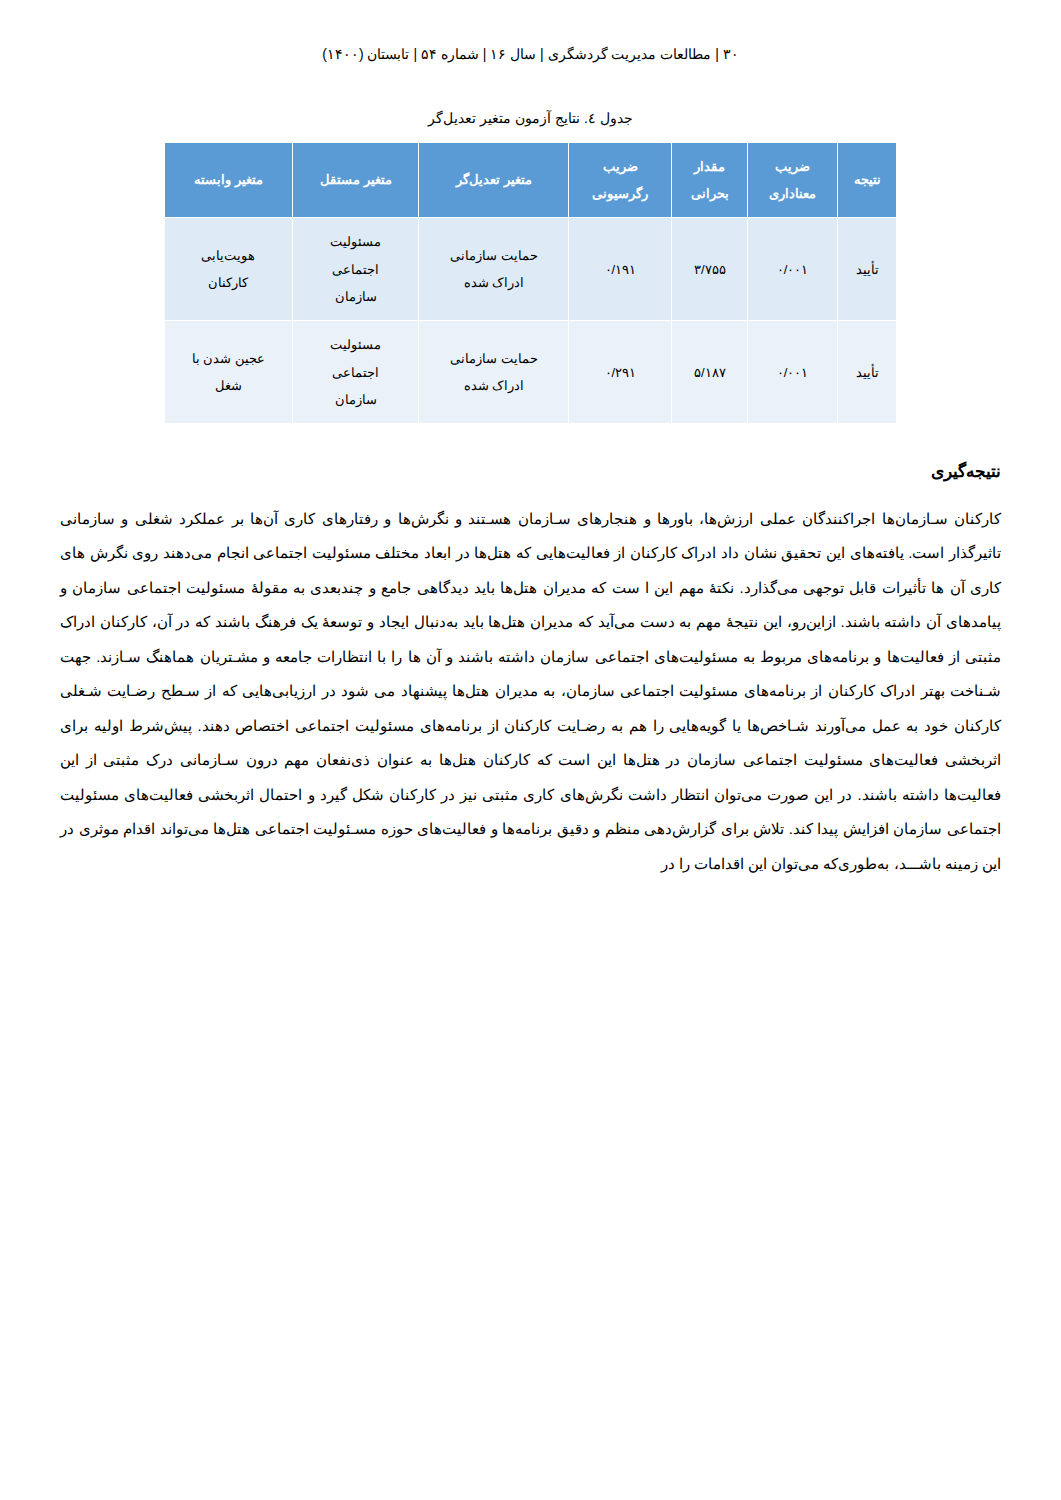۳۰ | مطالعات مدیریت گردشگری | سال ۱۶ | شماره ۵۴ | تابستان (۱۴۰۰)
جدول ٤. نتایج آزمون متغیر تعدیل‌گر
| نتیجه | ضریب معناداری | مقدار بحرانی | ضریب رگرسیونی | متغیر تعدیل‌گر | متغیر مستقل | متغیر وابسته |
| --- | --- | --- | --- | --- | --- | --- |
| تأیید | ۰/۰۰۱ | ۳/۷۵۵ | ۰/۱۹۱ | حمایت سازمانی ادراک شده | مسئولیت اجتماعی سازمان | هویت‌یابی کارکنان |
| تأیید | ۰/۰۰۱ | ۵/۱۸۷ | ۰/۲۹۱ | حمایت سازمانی ادراک شده | مسئولیت اجتماعی سازمان | عجین شدن با شغل |
نتیجه‌گیری
کارکنان سـازمان‌ها اجراکنندگان عملی ارزش‌ها، باورها و هنجارهای سـازمان هسـتند و نگرش‌ها و رفتارهای کاری آن‌ها بر عملکرد شغلی و سازمانی تاثیرگذار است. یافته‌های این تحقیق نشان داد ادراک کارکنان از فعالیت‌هایی که هتل‌ها در ابعاد مختلف مسئولیت اجتماعی انجام می‌دهند روی نگرش های کاری آن ها تأثیرات قابل توجهی می‌گذارد. نکتۀ مهم این ا ست که مدیران هتل‌ها باید دیدگاهی جامع و چندبعدی به مقولۀ مسئولیت اجتماعی سازمان و پیامدهای آن داشته باشند. ازاین‌رو، این نتیجۀ مهم به دست می‌آید که مدیران هتل‌ها باید به‌دنبال ایجاد و توسعۀ یک فرهنگ باشند که در آن، کارکنان ادراک مثبتی از فعالیت‌ها و برنامه‌های مربوط به مسئولیت‌های اجتماعی سازمان داشته باشند و آن ها را با انتظارات جامعه و مشـتریان هماهنگ سـازند. جهت شـناخت بهتر ادراک کارکنان از برنامه‌های مسئولیت اجتماعی سازمان، به مدیران هتل‌ها پیشنهاد می شود در ارزیابی‌هایی که از سـطح رضـایت شـغلی کارکنان خود به عمل می‌آورند شـاخص‌ها یا گویه‌هایی را هم به رضـایت کارکنان از برنامه‌های مسئولیت اجتماعی اختصاص دهند. پیش‌شرط اولیه برای اثربخشی فعالیت‌های مسئولیت اجتماعی سازمان در هتل‌ها این است که کارکنان هتل‌ها به عنوان ذی‌نفعان مهم درون سـازمانی درک مثبتی از این فعالیت‌ها داشته باشند. در این صورت می‌توان انتظار داشت نگرش‌های کاری مثبتی نیز در کارکنان شکل گیرد و احتمال اثربخشی فعالیت‌های مسئولیت اجتماعی سازمان افزایش پیدا کند. تلاش برای گزارش‌دهی منظم و دقیق برنامه‌ها و فعالیت‌های حوزه مسـئولیت اجتماعی هتل‌ها می‌تواند اقدام موثری در این زمینه باشـــد، به‌طوری‌که می‌توان این اقدامات را در